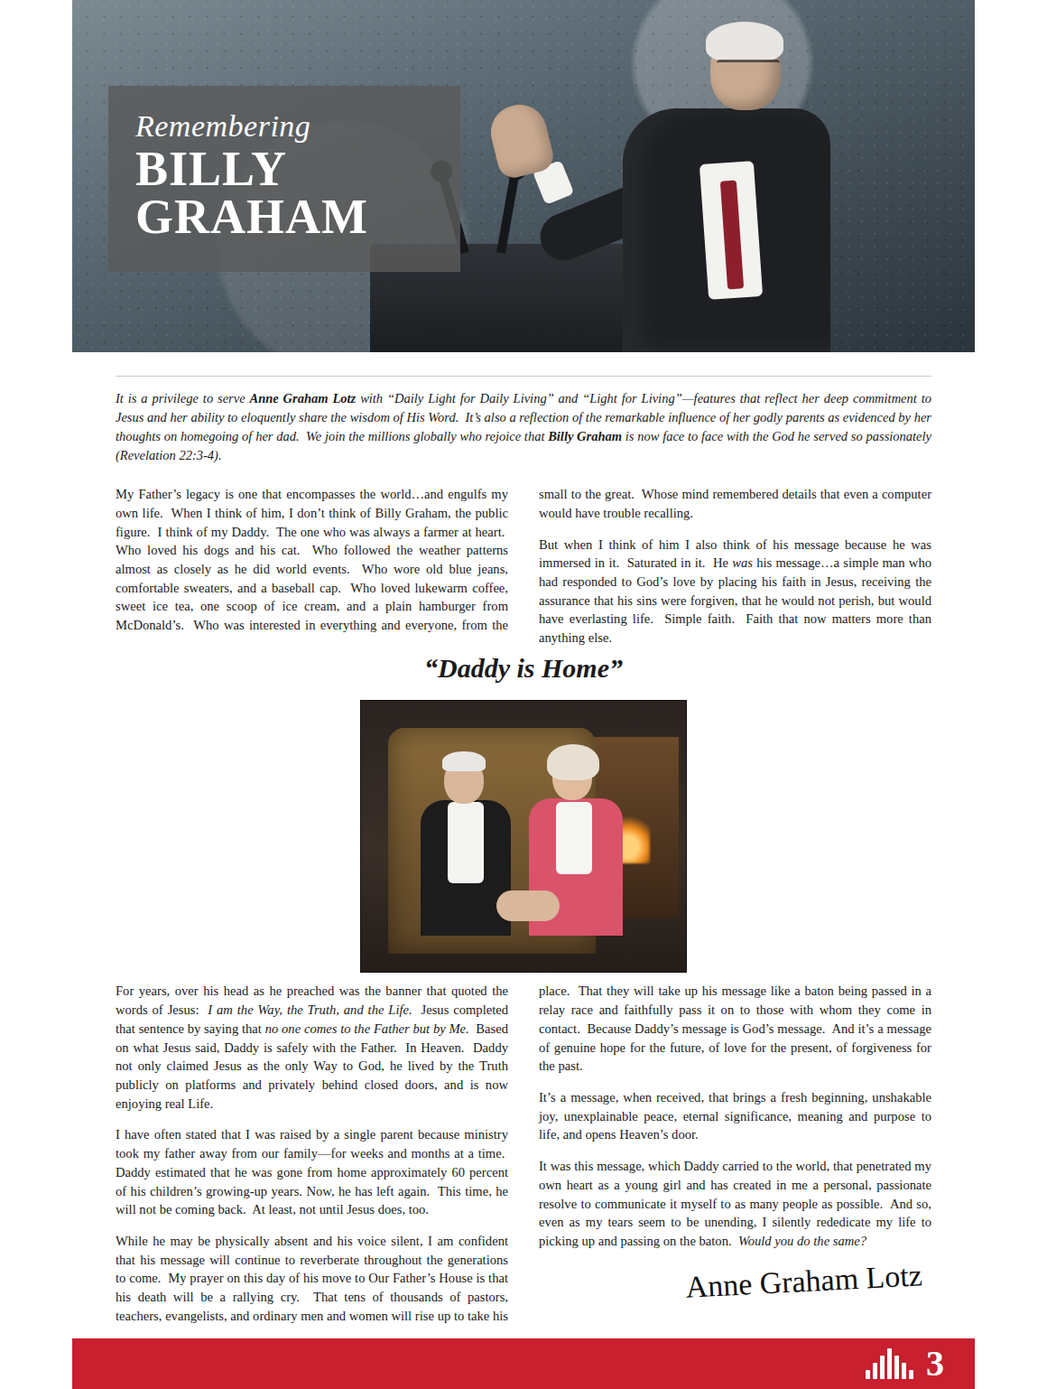Remembering
BILLY
GRAHAM
It is a privilege to serve Anne Graham Lotz with “Daily Light for Daily Living” and “Light for Living”—features that reflect her deep commitment to Jesus and her ability to eloquently share the wisdom of His Word. It’s also a reflection of the remarkable influence of her godly parents as evidenced by her thoughts on homegoing of her dad. We join the millions globally who rejoice that Billy Graham is now face to face with the God he served so passionately (Revelation 22:3-4).
My Father’s legacy is one that encompasses the world…and engulfs my own life. When I think of him, I don’t think of Billy Graham, the public figure. I think of my Daddy. The one who was always a farmer at heart. Who loved his dogs and his cat. Who followed the weather patterns almost as closely as he did world events. Who wore old blue jeans, comfortable sweaters, and a baseball cap. Who loved lukewarm coffee, sweet ice tea, one scoop of ice cream, and a plain hamburger from McDonald’s. Who was interested in everything and everyone, from the small to the great. Whose mind remembered details that even a computer would have trouble recalling.
But when I think of him I also think of his message because he was immersed in it. Saturated in it. He was his message…a simple man who had responded to God’s love by placing his faith in Jesus, receiving the assurance that his sins were forgiven, that he would not perish, but would have everlasting life. Simple faith. Faith that now matters more than anything else.
“Daddy is Home”
For years, over his head as he preached was the banner that quoted the words of Jesus: I am the Way, the Truth, and the Life. Jesus completed that sentence by saying that no one comes to the Father but by Me. Based on what Jesus said, Daddy is safely with the Father. In Heaven. Daddy not only claimed Jesus as the only Way to God, he lived by the Truth publicly on platforms and privately behind closed doors, and is now enjoying real Life.
I have often stated that I was raised by a single parent because ministry took my father away from our family—for weeks and months at a time. Daddy estimated that he was gone from home approximately 60 percent of his children’s growing-up years. Now, he has left again. This time, he will not be coming back. At least, not until Jesus does, too.
While he may be physically absent and his voice silent, I am confident that his message will continue to reverberate throughout the generations to come. My prayer on this day of his move to Our Father’s House is that his death will be a rallying cry. That tens of thousands of pastors, teachers, evangelists, and ordinary men and women will rise up to take his place. That they will take up his message like a baton being passed in a relay race and faithfully pass it on to those with whom they come in contact. Because Daddy’s message is God’s message. And it’s a message of genuine hope for the future, of love for the present, of forgiveness for the past.
It’s a message, when received, that brings a fresh beginning, unshakable joy, unexplainable peace, eternal significance, meaning and purpose to life, and opens Heaven’s door.
It was this message, which Daddy carried to the world, that penetrated my own heart as a young girl and has created in me a personal, passionate resolve to communicate it myself to as many people as possible. And so, even as my tears seem to be unending, I silently rededicate my life to picking up and passing on the baton. Would you do the same?
Anne Graham Lotz
3